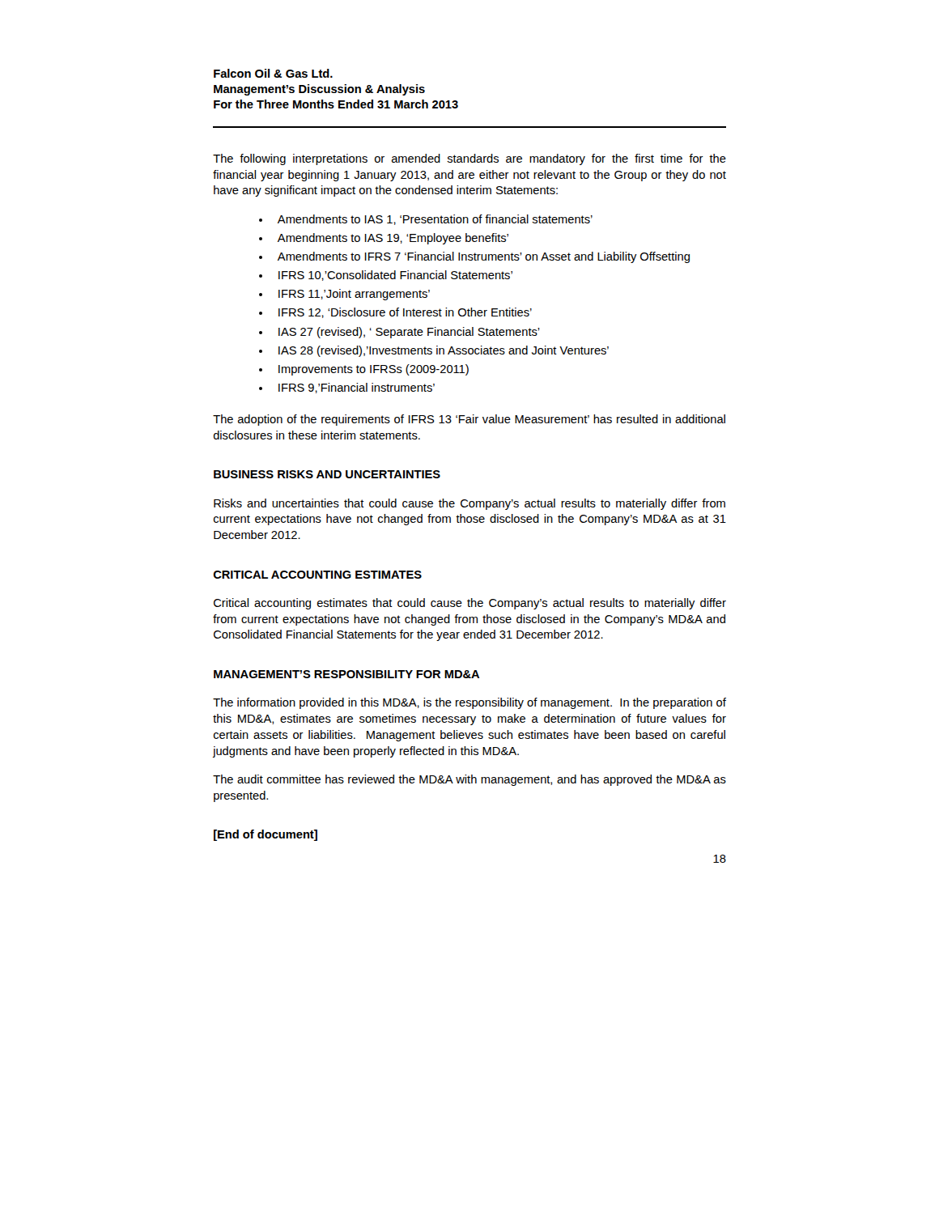Falcon Oil & Gas Ltd.
Management’s Discussion & Analysis
For the Three Months Ended 31 March 2013
The following interpretations or amended standards are mandatory for the first time for the financial year beginning 1 January 2013, and are either not relevant to the Group or they do not have any significant impact on the condensed interim Statements:
Amendments to IAS 1, ‘Presentation of financial statements’
Amendments to IAS 19, ‘Employee benefits’
Amendments to IFRS 7 ‘Financial Instruments’ on Asset and Liability Offsetting
IFRS 10,’Consolidated Financial Statements’
IFRS 11,’Joint arrangements’
IFRS 12, ‘Disclosure of Interest in Other Entities’
IAS 27 (revised), ‘ Separate Financial Statements’
IAS 28 (revised),’Investments in Associates and Joint Ventures’
Improvements to IFRSs (2009-2011)
IFRS 9,’Financial instruments’
The adoption of the requirements of IFRS 13 ‘Fair value Measurement’ has resulted in additional disclosures in these interim statements.
BUSINESS RISKS AND UNCERTAINTIES
Risks and uncertainties that could cause the Company’s actual results to materially differ from current expectations have not changed from those disclosed in the Company’s MD&A as at 31 December 2012.
CRITICAL ACCOUNTING ESTIMATES
Critical accounting estimates that could cause the Company’s actual results to materially differ from current expectations have not changed from those disclosed in the Company’s MD&A and Consolidated Financial Statements for the year ended 31 December 2012.
MANAGEMENT’S RESPONSIBILITY FOR MD&A
The information provided in this MD&A, is the responsibility of management. In the preparation of this MD&A, estimates are sometimes necessary to make a determination of future values for certain assets or liabilities. Management believes such estimates have been based on careful judgments and have been properly reflected in this MD&A.
The audit committee has reviewed the MD&A with management, and has approved the MD&A as presented.
[End of document]
18